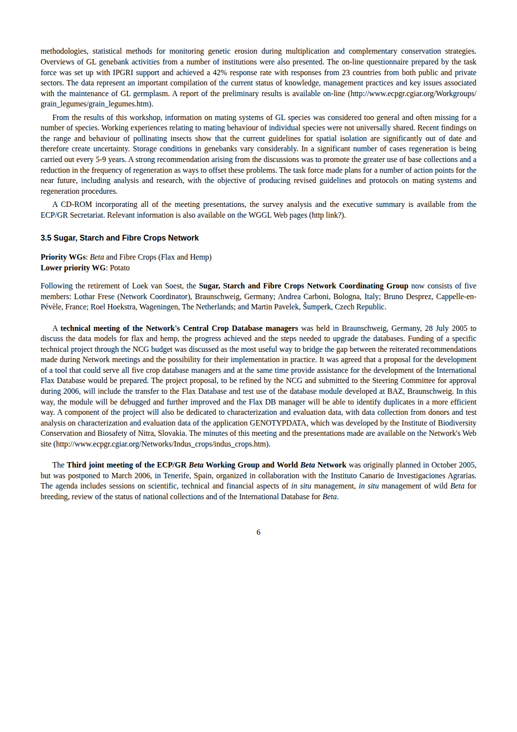methodologies, statistical methods for monitoring genetic erosion during multiplication and complementary conservation strategies. Overviews of GL genebank activities from a number of institutions were also presented. The on-line questionnaire prepared by the task force was set up with IPGRI support and achieved a 42% response rate with responses from 23 countries from both public and private sectors. The data represent an important compilation of the current status of knowledge, management practices and key issues associated with the maintenance of GL germplasm. A report of the preliminary results is available on-line (http://www.ecpgr.cgiar.org/Workgroups/ grain_legumes/grain_legumes.htm).
From the results of this workshop, information on mating systems of GL species was considered too general and often missing for a number of species. Working experiences relating to mating behaviour of individual species were not universally shared. Recent findings on the range and behaviour of pollinating insects show that the current guidelines for spatial isolation are significantly out of date and therefore create uncertainty. Storage conditions in genebanks vary considerably. In a significant number of cases regeneration is being carried out every 5-9 years. A strong recommendation arising from the discussions was to promote the greater use of base collections and a reduction in the frequency of regeneration as ways to offset these problems. The task force made plans for a number of action points for the near future, including analysis and research, with the objective of producing revised guidelines and protocols on mating systems and regeneration procedures.
A CD-ROM incorporating all of the meeting presentations, the survey analysis and the executive summary is available from the ECP/GR Secretariat. Relevant information is also available on the WGGL Web pages (http link?).
3.5 Sugar, Starch and Fibre Crops Network
Priority WGs: Beta and Fibre Crops (Flax and Hemp)
Lower priority WG: Potato
Following the retirement of Loek van Soest, the Sugar, Starch and Fibre Crops Network Coordinating Group now consists of five members: Lothar Frese (Network Coordinator), Braunschweig, Germany; Andrea Carboni, Bologna, Italy; Bruno Desprez, Cappelle-en-Pévèle, France; Roel Hoekstra, Wageningen, The Netherlands; and Martin Pavelek, Šumperk, Czech Republic.
A technical meeting of the Network's Central Crop Database managers was held in Braunschweig, Germany, 28 July 2005 to discuss the data models for flax and hemp, the progress achieved and the steps needed to upgrade the databases. Funding of a specific technical project through the NCG budget was discussed as the most useful way to bridge the gap between the reiterated recommendations made during Network meetings and the possibility for their implementation in practice. It was agreed that a proposal for the development of a tool that could serve all five crop database managers and at the same time provide assistance for the development of the International Flax Database would be prepared. The project proposal, to be refined by the NCG and submitted to the Steering Committee for approval during 2006, will include the transfer to the Flax Database and test use of the database module developed at BAZ, Braunschweig. In this way, the module will be debugged and further improved and the Flax DB manager will be able to identify duplicates in a more efficient way. A component of the project will also be dedicated to characterization and evaluation data, with data collection from donors and test analysis on characterization and evaluation data of the application GENOTYPDATA, which was developed by the Institute of Biodiversity Conservation and Biosafety of Nitra, Slovakia. The minutes of this meeting and the presentations made are available on the Network's Web site (http://www.ecpgr.cgiar.org/Networks/Indus_crops/indus_crops.htm).
The Third joint meeting of the ECP/GR Beta Working Group and World Beta Network was originally planned in October 2005, but was postponed to March 2006, in Tenerife, Spain, organized in collaboration with the Instituto Canario de Investigaciones Agrarias. The agenda includes sessions on scientific, technical and financial aspects of in situ management, in situ management of wild Beta for breeding, review of the status of national collections and of the International Database for Beta.
6